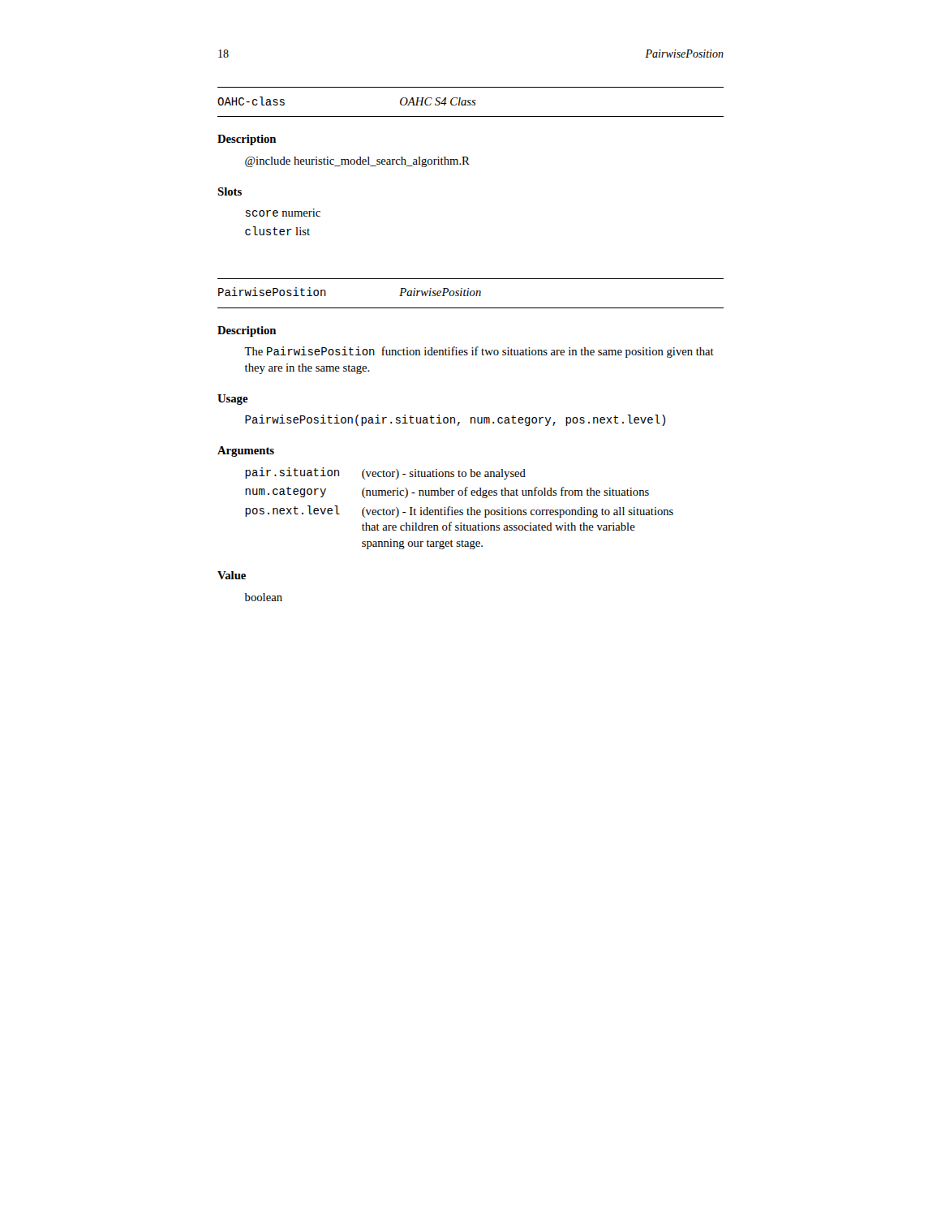18 PairwisePosition
OAHC-class OAHC S4 Class
Description
@include heuristic_model_search_algorithm.R
Slots
score
numeric
cluster
list
PairwisePosition PairwisePosition
Description
The PairwisePosition function identifies if two situations are in the same position given that they are in the same stage.
Usage
PairwisePosition(pair.situation, num.category, pos.next.level)
Arguments
| pair.situation | (vector) - situations to be analysed |
| num.category | (numeric) - number of edges that unfolds from the situations |
| pos.next.level | (vector) - It identifies the positions corresponding to all situations that are children of situations associated with the variable spanning our target stage. |
Value
boolean